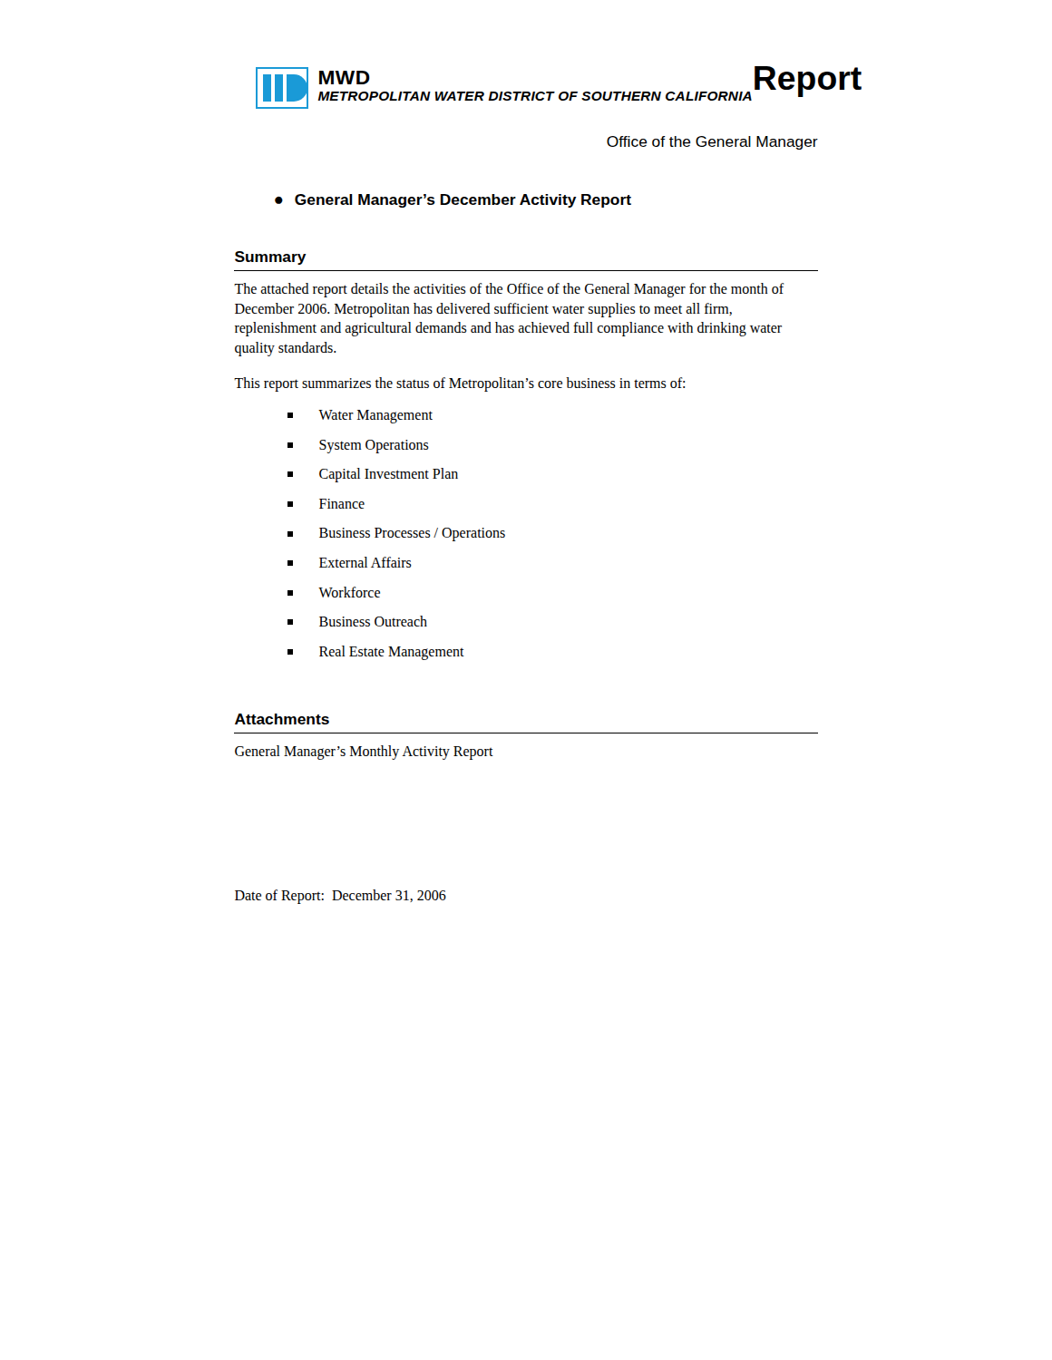MWD METROPOLITAN WATER DISTRICT OF SOUTHERN CALIFORNIA
Report
Office of the General Manager
● General Manager’s December Activity Report
Summary
The attached report details the activities of the Office of the General Manager for the month of December 2006. Metropolitan has delivered sufficient water supplies to meet all firm, replenishment and agricultural demands and has achieved full compliance with drinking water quality standards.
This report summarizes the status of Metropolitan’s core business in terms of:
Water Management
System Operations
Capital Investment Plan
Finance
Business Processes / Operations
External Affairs
Workforce
Business Outreach
Real Estate Management
Attachments
General Manager’s Monthly Activity Report
Date of Report: December 31, 2006